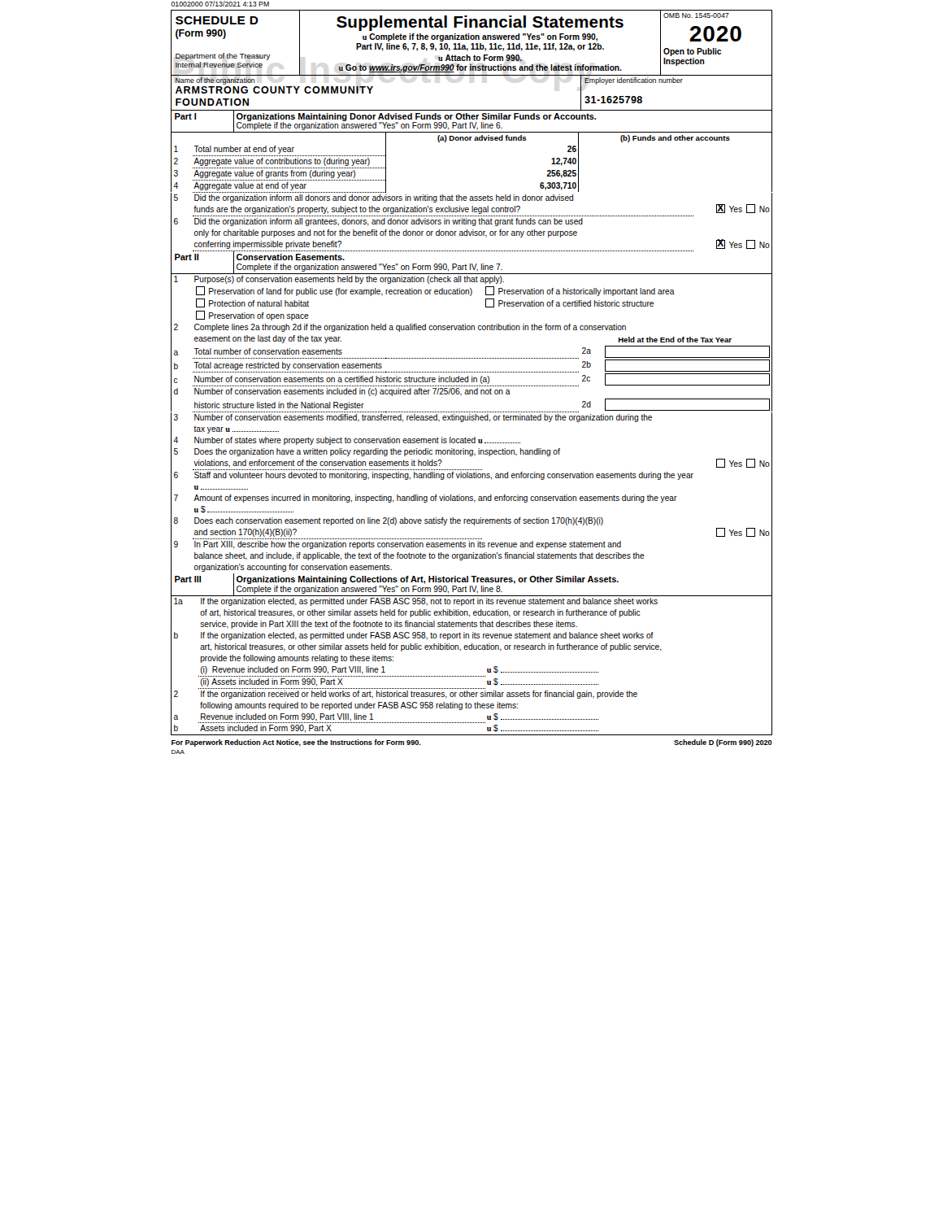01002000 07/13/2021 4:13 PM
Public Inspection Copy
| SCHEDULE D (Form 990) Department of the Treasury Internal Revenue Service | Supplemental Financial Statements u Complete if the organization answered "Yes" on Form 990, Part IV, line 6, 7, 8, 9, 10, 11a, 11b, 11c, 11d, 11e, 11f, 12a, or 12b. u Attach to Form 990. u Go to www.irs.gov/Form990 for instructions and the latest information. | OMB No. 1545-0047 2020 Open to Public Inspection |
| Name of the organization ARMSTRONG COUNTY COMMUNITY FOUNDATION | Employer identification number 31-1625798 |
| Part I | Organizations Maintaining Donor Advised Funds or Other Similar Funds or Accounts. Complete if the organization answered "Yes" on Form 990, Part IV, line 6. |
| | | (a) Donor advised funds | (b) Funds and other accounts |
| 1 | Total number at end of year | 26 | |
| 2 | Aggregate value of contributions to (during year) | 12,740 | |
| 3 | Aggregate value of grants from (during year) | 256,825 | |
| 4 | Aggregate value at end of year | 6,303,710 | |
| 5 | Did the organization inform all donors and donor advisors in writing that the assets held in donor advised | |
| | funds are the organization's property, subject to the organization's exclusive legal control? | Yes No |
| 6 | Did the organization inform all grantees, donors, and donor advisors in writing that grant funds can be used | |
| | only for charitable purposes and not for the benefit of the donor or donor advisor, or for any other purpose | |
| | conferring impermissible private benefit? | Yes No |
| Part II | Conservation Easements. Complete if the organization answered "Yes" on Form 990, Part IV, line 7. |
| 1 | Purpose(s) of conservation easements held by the organization (check all that apply). |
| | Preservation of land for public use (for example, recreation or education) | Preservation of a historically important land area |
| | Protection of natural habitat | Preservation of a certified historic structure |
| | Preservation of open space | |
| 2 | Complete lines 2a through 2d if the organization held a qualified conservation contribution in the form of a conservation |
| | easement on the last day of the tax year. | Held at the End of the Tax Year |
| a | Total number of conservation easements | / 2a / / |
| b | Total acreage restricted by conservation easements | / 2b / / |
| c | Number of conservation easements on a certified historic structure included in (a) | / 2c / / |
| d | Number of conservation easements included in (c) acquired after 7/25/06, and not on a | |
| | historic structure listed in the National Register | / 2d / / |
| 3 | Number of conservation easements modified, transferred, released, extinguished, or terminated by the organization during the |
| | tax year u |
| 4 | Number of states where property subject to conservation easement is located u |
| 5 | Does the organization have a written policy regarding the periodic monitoring, inspection, handling of |
| | violations, and enforcement of the conservation easements it holds? | Yes No |
| 6 | Staff and volunteer hours devoted to monitoring, inspecting, handling of violations, and enforcing conservation easements during the year |
| | u |
| 7 | Amount of expenses incurred in monitoring, inspecting, handling of violations, and enforcing conservation easements during the year |
| | u $ |
| 8 | Does each conservation easement reported on line 2(d) above satisfy the requirements of section 170(h)(4)(B)(i) |
| | and section 170(h)(4)(B)(ii)? | Yes No |
| 9 | In Part XIII, describe how the organization reports conservation easements in its revenue and expense statement and |
| | balance sheet, and include, if applicable, the text of the footnote to the organization's financial statements that describes the |
| | organization's accounting for conservation easements. |
| Part III | Organizations Maintaining Collections of Art, Historical Treasures, or Other Similar Assets. Complete if the organization answered "Yes" on Form 990, Part IV, line 8. |
| 1a | If the organization elected, as permitted under FASB ASC 958, not to report in its revenue statement and balance sheet works |
| | of art, historical treasures, or other similar assets held for public exhibition, education, or research in furtherance of public |
| | service, provide in Part XIII the text of the footnote to its financial statements that describes these items. |
| b | If the organization elected, as permitted under FASB ASC 958, to report in its revenue statement and balance sheet works of |
| | art, historical treasures, or other similar assets held for public exhibition, education, or research in furtherance of public service, |
| | provide the following amounts relating to these items: |
| | (i) Revenue included on Form 990, Part VIII, line 1 | u $ |
| | (ii) Assets included in Form 990, Part X | u $ |
| 2 | If the organization received or held works of art, historical treasures, or other similar assets for financial gain, provide the |
| | following amounts required to be reported under FASB ASC 958 relating to these items: |
| a | Revenue included on Form 990, Part VIII, line 1 | u $ |
| b | Assets included in Form 990, Part X | u $ |
For Paperwork Reduction Act Notice, see the Instructions for Form 990.
Schedule D (Form 990) 2020
DAA